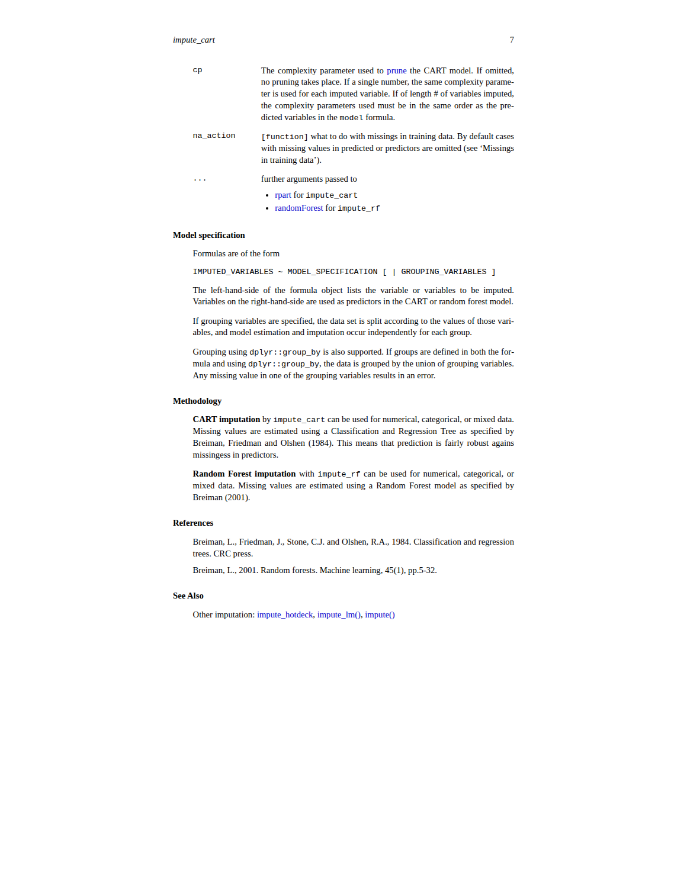impute_cart 7
cp
The complexity parameter used to prune the CART model. If omitted, no pruning takes place. If a single number, the same complexity parameter is used for each imputed variable. If of length # of variables imputed, the complexity parameters used must be in the same order as the predicted variables in the model formula.
na_action
[function] what to do with missings in training data. By default cases with missing values in predicted or predictors are omitted (see ‘Missings in training data’).
...
further arguments passed to
rpart for impute_cart
randomForest for impute_rf
Model specification
Formulas are of the form
IMPUTED_VARIABLES ~ MODEL_SPECIFICATION [ | GROUPING_VARIABLES ]
The left-hand-side of the formula object lists the variable or variables to be imputed. Variables on the right-hand-side are used as predictors in the CART or random forest model.
If grouping variables are specified, the data set is split according to the values of those variables, and model estimation and imputation occur independently for each group.
Grouping using dplyr::group_by is also supported. If groups are defined in both the formula and using dplyr::group_by, the data is grouped by the union of grouping variables. Any missing value in one of the grouping variables results in an error.
Methodology
CART imputation by impute_cart can be used for numerical, categorical, or mixed data. Missing values are estimated using a Classification and Regression Tree as specified by Breiman, Friedman and Olshen (1984). This means that prediction is fairly robust agains missingess in predictors.
Random Forest imputation with impute_rf can be used for numerical, categorical, or mixed data. Missing values are estimated using a Random Forest model as specified by Breiman (2001).
References
Breiman, L., Friedman, J., Stone, C.J. and Olshen, R.A., 1984. Classification and regression trees. CRC press.
Breiman, L., 2001. Random forests. Machine learning, 45(1), pp.5-32.
See Also
Other imputation: impute_hotdeck, impute_lm(), impute()